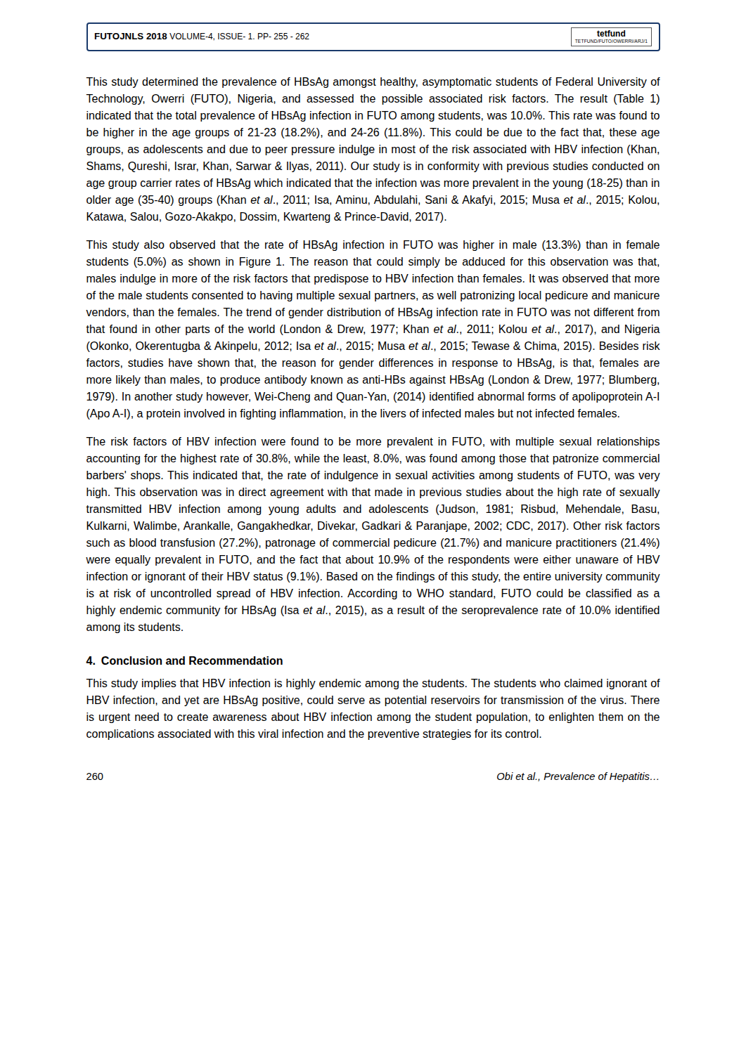FUTOJNLS 2018 VOLUME-4, ISSUE- 1. PP- 255 - 262
tetfundTETFUND/FUTO/OWERRI/ARJ/1
This study determined the prevalence of HBsAg amongst healthy, asymptomatic students of Federal University of Technology, Owerri (FUTO), Nigeria, and assessed the possible associated risk factors. The result (Table 1) indicated that the total prevalence of HBsAg infection in FUTO among students, was 10.0%. This rate was found to be higher in the age groups of 21-23 (18.2%), and 24-26 (11.8%). This could be due to the fact that, these age groups, as adolescents and due to peer pressure indulge in most of the risk associated with HBV infection (Khan, Shams, Qureshi, Israr, Khan, Sarwar & Ilyas, 2011). Our study is in conformity with previous studies conducted on age group carrier rates of HBsAg which indicated that the infection was more prevalent in the young (18-25) than in older age (35-40) groups (Khan et al., 2011; Isa, Aminu, Abdulahi, Sani & Akafyi, 2015; Musa et al., 2015; Kolou, Katawa, Salou, Gozo-Akakpo, Dossim, Kwarteng & Prince-David, 2017).
This study also observed that the rate of HBsAg infection in FUTO was higher in male (13.3%) than in female students (5.0%) as shown in Figure 1. The reason that could simply be adduced for this observation was that, males indulge in more of the risk factors that predispose to HBV infection than females. It was observed that more of the male students consented to having multiple sexual partners, as well patronizing local pedicure and manicure vendors, than the females. The trend of gender distribution of HBsAg infection rate in FUTO was not different from that found in other parts of the world (London & Drew, 1977; Khan et al., 2011; Kolou et al., 2017), and Nigeria (Okonko, Okerentugba & Akinpelu, 2012; Isa et al., 2015; Musa et al., 2015; Tewase & Chima, 2015). Besides risk factors, studies have shown that, the reason for gender differences in response to HBsAg, is that, females are more likely than males, to produce antibody known as anti-HBs against HBsAg (London & Drew, 1977; Blumberg, 1979). In another study however, Wei-Cheng and Quan-Yan, (2014) identified abnormal forms of apolipoprotein A-I (Apo A-I), a protein involved in fighting inflammation, in the livers of infected males but not infected females.
The risk factors of HBV infection were found to be more prevalent in FUTO, with multiple sexual relationships accounting for the highest rate of 30.8%, while the least, 8.0%, was found among those that patronize commercial barbers' shops. This indicated that, the rate of indulgence in sexual activities among students of FUTO, was very high. This observation was in direct agreement with that made in previous studies about the high rate of sexually transmitted HBV infection among young adults and adolescents (Judson, 1981; Risbud, Mehendale, Basu, Kulkarni, Walimbe, Arankalle, Gangakhedkar, Divekar, Gadkari & Paranjape, 2002; CDC, 2017). Other risk factors such as blood transfusion (27.2%), patronage of commercial pedicure (21.7%) and manicure practitioners (21.4%) were equally prevalent in FUTO, and the fact that about 10.9% of the respondents were either unaware of HBV infection or ignorant of their HBV status (9.1%). Based on the findings of this study, the entire university community is at risk of uncontrolled spread of HBV infection. According to WHO standard, FUTO could be classified as a highly endemic community for HBsAg (Isa et al., 2015), as a result of the seroprevalence rate of 10.0% identified among its students.
4. Conclusion and Recommendation
This study implies that HBV infection is highly endemic among the students. The students who claimed ignorant of HBV infection, and yet are HBsAg positive, could serve as potential reservoirs for transmission of the virus. There is urgent need to create awareness about HBV infection among the student population, to enlighten them on the complications associated with this viral infection and the preventive strategies for its control.
260 Obi et al., Prevalence of Hepatitis…